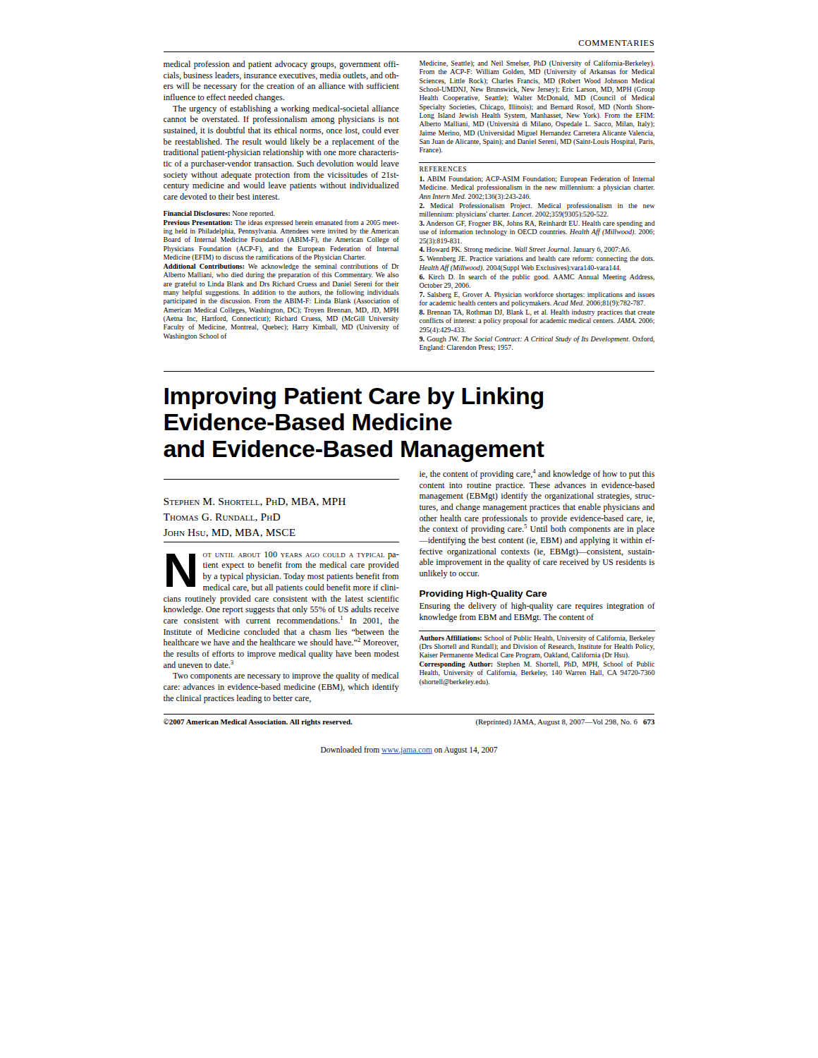COMMENTARIES
medical profession and patient advocacy groups, government officials, business leaders, insurance executives, media outlets, and others will be necessary for the creation of an alliance with sufficient influence to effect needed changes.
The urgency of establishing a working medical-societal alliance cannot be overstated. If professionalism among physicians is not sustained, it is doubtful that its ethical norms, once lost, could ever be reestablished. The result would likely be a replacement of the traditional patient-physician relationship with one more characteristic of a purchaser-vendor transaction. Such devolution would leave society without adequate protection from the vicissitudes of 21st-century medicine and would leave patients without individualized care devoted to their best interest.
Financial Disclosures: None reported.
Previous Presentation: The ideas expressed herein emanated from a 2005 meeting held in Philadelphia, Pennsylvania. Attendees were invited by the American Board of Internal Medicine Foundation (ABIM-F), the American College of Physicians Foundation (ACP-F), and the European Federation of Internal Medicine (EFIM) to discuss the ramifications of the Physician Charter.
Additional Contributions: We acknowledge the seminal contributions of Dr Alberto Malliani, who died during the preparation of this Commentary. We also are grateful to Linda Blank and Drs Richard Cruess and Daniel Sereni for their many helpful suggestions. In addition to the authors, the following individuals participated in the discussion. From the ABIM-F: Linda Blank (Association of American Medical Colleges, Washington, DC); Troyen Brennan, MD, JD, MPH (Aetna Inc, Hartford, Connecticut); Richard Cruess, MD (McGill University Faculty of Medicine, Montreal, Quebec); Harry Kimball, MD (University of Washington School of
Medicine, Seattle); and Neil Smelser, PhD (University of California-Berkeley). From the ACP-F: William Golden, MD (University of Arkansas for Medical Sciences, Little Rock); Charles Francis, MD (Robert Wood Johnson Medical School-UMDNJ, New Brunswick, New Jersey); Eric Larson, MD, MPH (Group Health Cooperative, Seattle); Walter McDonald, MD (Council of Medical Specialty Societies, Chicago, Illinois); and Bernard Rosof, MD (North Shore-Long Island Jewish Health System, Manhasset, New York). From the EFIM: Alberto Malliani, MD (Università di Milano, Ospedale L. Sacco, Milan, Italy); Jaime Merino, MD (Universidad Miguel Hernandez Carretera Alicante Valencia, San Juan de Alicante, Spain); and Daniel Sereni, MD (Saint-Louis Hospital, Paris, France).
REFERENCES
1. ABIM Foundation; ACP-ASIM Foundation; European Federation of Internal Medicine. Medical professionalism in the new millennium: a physician charter. Ann Intern Med. 2002;136(3):243-246.
2. Medical Professionalism Project. Medical professionalism in the new millennium: physicians' charter. Lancet. 2002;359(9305):520-522.
3. Anderson GF, Frogner BK, Johns RA, Reinhardt EU. Health care spending and use of information technology in OECD countries. Health Aff (Millwood). 2006; 25(3):819-831.
4. Howard PK. Strong medicine. Wall Street Journal. January 6, 2007:A6.
5. Wennberg JE. Practice variations and health care reform: connecting the dots. Health Aff (Millwood). 2004(Suppl Web Exclusives):vara140-vara144.
6. Kirch D. In search of the public good. AAMC Annual Meeting Address, October 29, 2006.
7. Salsberg E, Grover A. Physician workforce shortages: implications and issues for academic health centers and policymakers. Acad Med. 2006;81(9):782-787.
8. Brennan TA, Rothman DJ, Blank L, et al. Health industry practices that create conflicts of interest: a policy proposal for academic medical centers. JAMA. 2006; 295(4):429-433.
9. Gough JW. The Social Contract: A Critical Study of Its Development. Oxford, England: Clarendon Press; 1957.
Improving Patient Care by Linking
Evidence-Based Medicine
and Evidence-Based Management
Stephen M. Shortell, PhD, MBA, MPH
Thomas G. Rundall, PhD
John Hsu, MD, MBA, MSCE
Not until about 100 years ago could a typical patient expect to benefit from the medical care provided by a typical physician. Today most patients benefit from medical care, but all patients could benefit more if clinicians routinely provided care consistent with the latest scientific knowledge. One report suggests that only 55% of US adults receive care consistent with current recommendations.1 In 2001, the Institute of Medicine concluded that a chasm lies “between the healthcare we have and the healthcare we should have.”2 Moreover, the results of efforts to improve medical quality have been modest and uneven to date.3
Two components are necessary to improve the quality of medical care: advances in evidence-based medicine (EBM), which identify the clinical practices leading to better care,
ie, the content of providing care,4 and knowledge of how to put this content into routine practice. These advances in evidence-based management (EBMgt) identify the organizational strategies, structures, and change management practices that enable physicians and other health care professionals to provide evidence-based care, ie, the context of providing care.5 Until both components are in place—identifying the best content (ie, EBM) and applying it within effective organizational contexts (ie, EBMgt)—consistent, sustainable improvement in the quality of care received by US residents is unlikely to occur.
Providing High-Quality Care
Ensuring the delivery of high-quality care requires integration of knowledge from EBM and EBMgt. The content of
Authors Affiliations: School of Public Health, University of California, Berkeley (Drs Shortell and Rundall); and Division of Research, Institute for Health Policy, Kaiser Permanente Medical Care Program, Oakland, California (Dr Hsu).
Corresponding Author: Stephen M. Shortell, PhD, MPH, School of Public Health, University of California, Berkeley, 140 Warren Hall, CA 94720-7360 (shortell@berkeley.edu).
©2007 American Medical Association. All rights reserved.
(Reprinted) JAMA, August 8, 2007—Vol 298, No. 6 673
Downloaded from www.jama.com on August 14, 2007